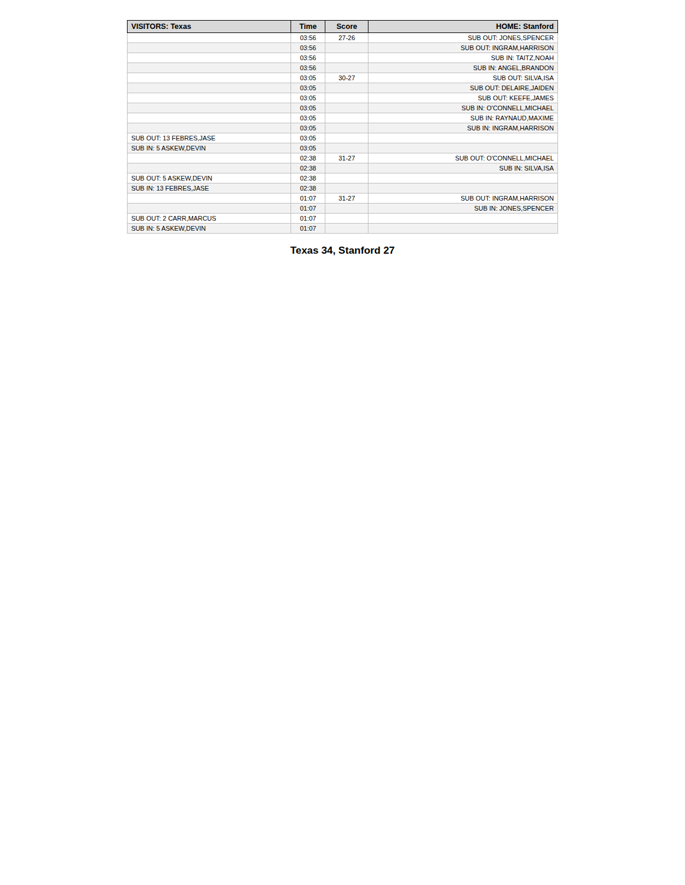| VISITORS: Texas | Time | Score | HOME: Stanford |
| --- | --- | --- | --- |
| | 03:56 | 27-26 | SUB OUT: JONES,SPENCER |
| | 03:56 | | SUB OUT: INGRAM,HARRISON |
| | 03:56 | | SUB IN: TAITZ,NOAH |
| | 03:56 | | SUB IN: ANGEL,BRANDON |
| | 03:05 | 30-27 | SUB OUT: SILVA,ISA |
| | 03:05 | | SUB OUT: DELAIRE,JAIDEN |
| | 03:05 | | SUB OUT: KEEFE,JAMES |
| | 03:05 | | SUB IN: O'CONNELL,MICHAEL |
| | 03:05 | | SUB IN: RAYNAUD,MAXIME |
| | 03:05 | | SUB IN: INGRAM,HARRISON |
| SUB OUT: 13 FEBRES,JASE | 03:05 | | |
| SUB IN: 5 ASKEW,DEVIN | 03:05 | | |
| | 02:38 | 31-27 | SUB OUT: O'CONNELL,MICHAEL |
| | 02:38 | | SUB IN: SILVA,ISA |
| SUB OUT: 5 ASKEW,DEVIN | 02:38 | | |
| SUB IN: 13 FEBRES,JASE | 02:38 | | |
| | 01:07 | 31-27 | SUB OUT: INGRAM,HARRISON |
| | 01:07 | | SUB IN: JONES,SPENCER |
| SUB OUT: 2 CARR,MARCUS | 01:07 | | |
| SUB IN: 5 ASKEW,DEVIN | 01:07 | | |
Texas 34, Stanford 27